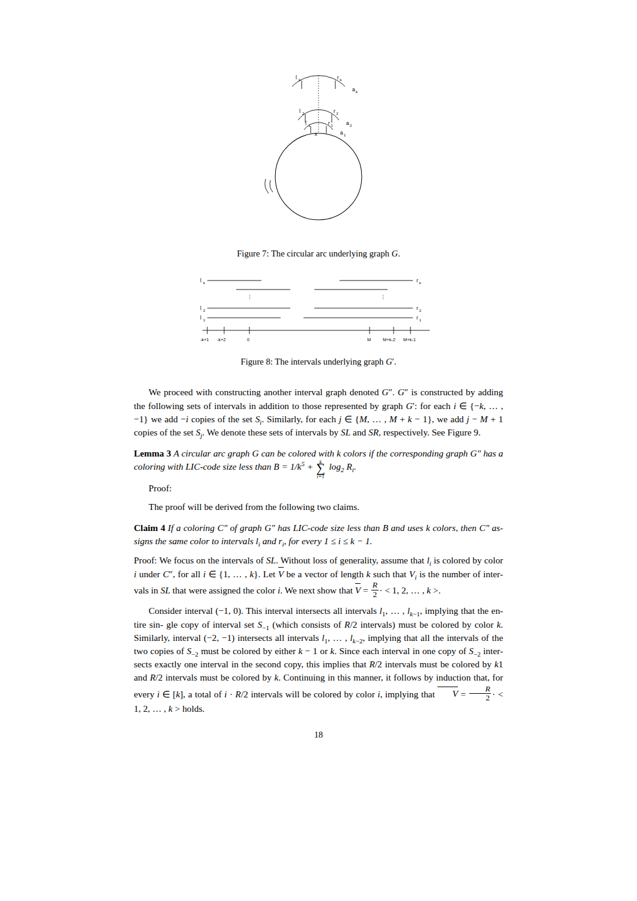x l1 r1 l2 r2 lk rk a1 a2 ak
Figure 7: The circular arc underlying graph G.
lk rk ⋮ ⋮ l2 r2 l1 r1 -k+1 -k+2 0 M M+k-2 M+k-1
Figure 8: The intervals underlying graph G′.
We proceed with constructing another interval graph denoted G″. G″ is constructed by adding the following sets of intervals in addition to those represented by graph G′: for each i ∈ {−k, … , −1} we add −i copies of the set Si. Similarly, for each j ∈ {M, … , M + k − 1}, we add j − M + 1 copies of the set Sj. We denote these sets of intervals by SL and SR, respectively. See Figure 9.
Lemma 3 A circular arc graph G can be colored with k colors if the corresponding graph G″ has a coloring with LIC-code size less than B = 1/k5 + k∑i=1 log2 Ri.
Proof:
The proof will be derived from the following two claims.
Claim 4 If a coloring C″ of graph G″ has LIC-code size less than B and uses k colors, then C″ assigns the same color to intervals li and ri, for every 1 ≤ i ≤ k − 1.
Proof: We focus on the intervals of SL. Without loss of generality, assume that li is colored by color i under C″, for all i ∈ {1, … , k}. Let V be a vector of length k such that Vi is the number of intervals in SL that were assigned the color i. We next show that V = R 2· < 1, 2, … , k >.
Consider interval (−1, 0). This interval intersects all intervals l1, … , lk−1, implying that the entire sin- gle copy of interval set S−1 (which consists of R/2 intervals) must be colored by color k. Similarly, interval (−2, −1) intersects all intervals l1, … , lk−2, implying that all the intervals of the two copies of S−2 must be colored by either k − 1 or k. Since each interval in one copy of S−2 intersects exactly one interval in the second copy, this implies that R/2 intervals must be colored by k1 and R/2 intervals must be colored by k. Continuing in this manner, it follows by induction that, for every i ∈ [k], a total of i · R/2 intervals will be colored by color i, implying that V = R 2· < 1, 2, … , k > holds.
18